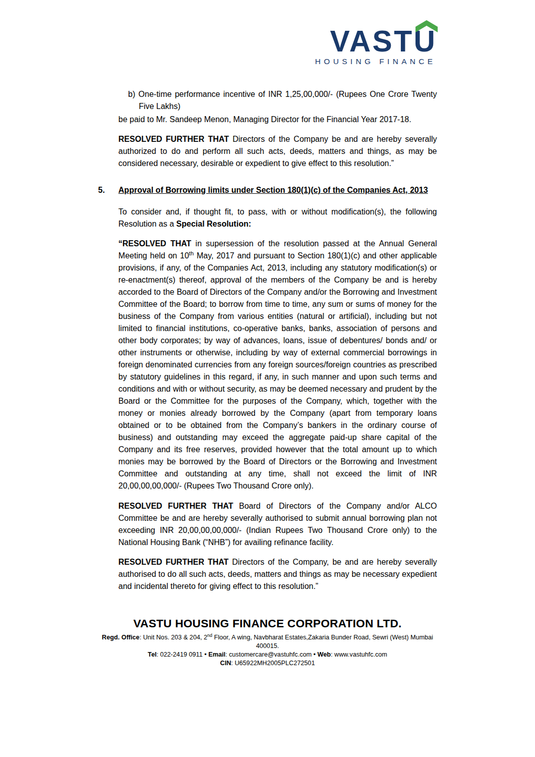VASTU
HOUSING FINANCE
b) One-time performance incentive of INR 1,25,00,000/- (Rupees One Crore Twenty Five Lakhs)
be paid to Mr. Sandeep Menon, Managing Director for the Financial Year 2017-18.
RESOLVED FURTHER THAT Directors of the Company be and are hereby severally authorized to do and perform all such acts, deeds, matters and things, as may be considered necessary, desirable or expedient to give effect to this resolution.”
5.
Approval of Borrowing limits under Section 180(1)(c) of the Companies Act, 2013
To consider and, if thought fit, to pass, with or without modification(s), the following Resolution as a Special Resolution:
“RESOLVED THAT in supersession of the resolution passed at the Annual General Meeting held on 10th May, 2017 and pursuant to Section 180(1)(c) and other applicable provisions, if any, of the Companies Act, 2013, including any statutory modification(s) or re-enactment(s) thereof, approval of the members of the Company be and is hereby accorded to the Board of Directors of the Company and/or the Borrowing and Investment Committee of the Board; to borrow from time to time, any sum or sums of money for the business of the Company from various entities (natural or artificial), including but not limited to financial institutions, co-operative banks, banks, association of persons and other body corporates; by way of advances, loans, issue of debentures/ bonds and/ or other instruments or otherwise, including by way of external commercial borrowings in foreign denominated currencies from any foreign sources/foreign countries as prescribed by statutory guidelines in this regard, if any, in such manner and upon such terms and conditions and with or without security, as may be deemed necessary and prudent by the Board or the Committee for the purposes of the Company, which, together with the money or monies already borrowed by the Company (apart from temporary loans obtained or to be obtained from the Company’s bankers in the ordinary course of business) and outstanding may exceed the aggregate paid-up share capital of the Company and its free reserves, provided however that the total amount up to which monies may be borrowed by the Board of Directors or the Borrowing and Investment Committee and outstanding at any time, shall not exceed the limit of INR 20,00,00,00,000/- (Rupees Two Thousand Crore only).
RESOLVED FURTHER THAT Board of Directors of the Company and/or ALCO Committee be and are hereby severally authorised to submit annual borrowing plan not exceeding INR 20,00,00,00,000/- (Indian Rupees Two Thousand Crore only) to the National Housing Bank (“NHB”) for availing refinance facility.
RESOLVED FURTHER THAT Directors of the Company, be and are hereby severally authorised to do all such acts, deeds, matters and things as may be necessary expedient and incidental thereto for giving effect to this resolution.”
VASTU HOUSING FINANCE CORPORATION LTD.
Regd. Office: Unit Nos. 203 & 204, 2nd Floor, A wing, Navbharat Estates,Zakaria Bunder Road, Sewri (West) Mumbai 400015.
Tel: 022-2419 0911 • Email: customercare@vastuhfc.com • Web: www.vastuhfc.com
CIN: U65922MH2005PLC272501